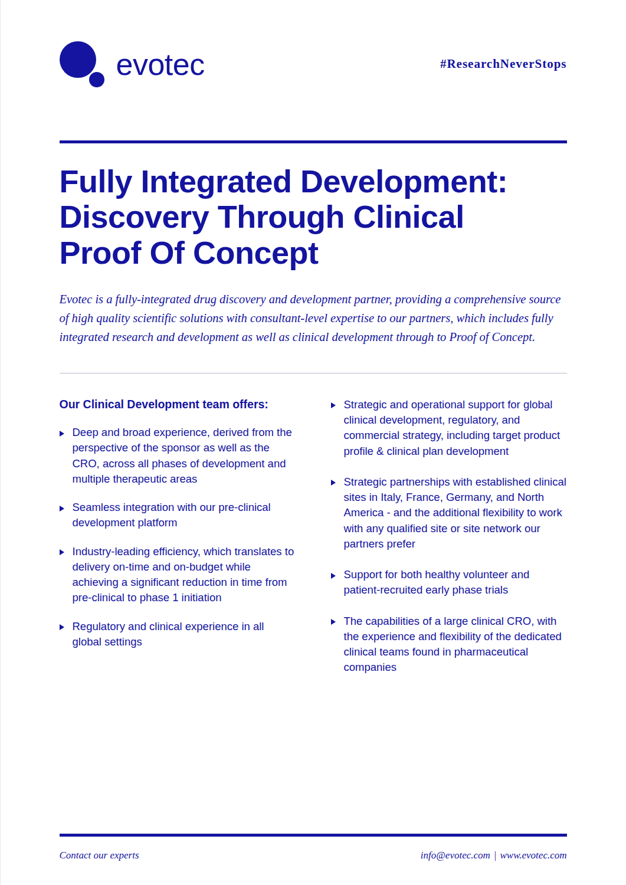evotec
#ResearchNeverStops
Fully Integrated Development:
Discovery Through Clinical
Proof Of Concept
Evotec is a fully-integrated drug discovery and development partner, providing a comprehensive source of high quality scientific solutions with consultant-level expertise to our partners, which includes fully integrated research and development as well as clinical development through to Proof of Concept.
Our Clinical Development team offers:
Deep and broad experience, derived from the perspective of the sponsor as well as the CRO, across all phases of development and multiple therapeutic areas
Seamless integration with our pre-clinical development platform
Industry-leading efficiency, which translates to delivery on-time and on-budget while achieving a significant reduction in time from pre-clinical to phase 1 initiation
Regulatory and clinical experience in all global settings
Strategic and operational support for global clinical development, regulatory, and commercial strategy, including target product profile & clinical plan development
Strategic partnerships with established clinical sites in Italy, France, Germany, and North America - and the additional flexibility to work with any qualified site or site network our partners prefer
Support for both healthy volunteer and patient-recruited early phase trials
The capabilities of a large clinical CRO, with the experience and flexibility of the dedicated clinical teams found in pharmaceutical companies
Contact our experts
info@evotec.com|www.evotec.com